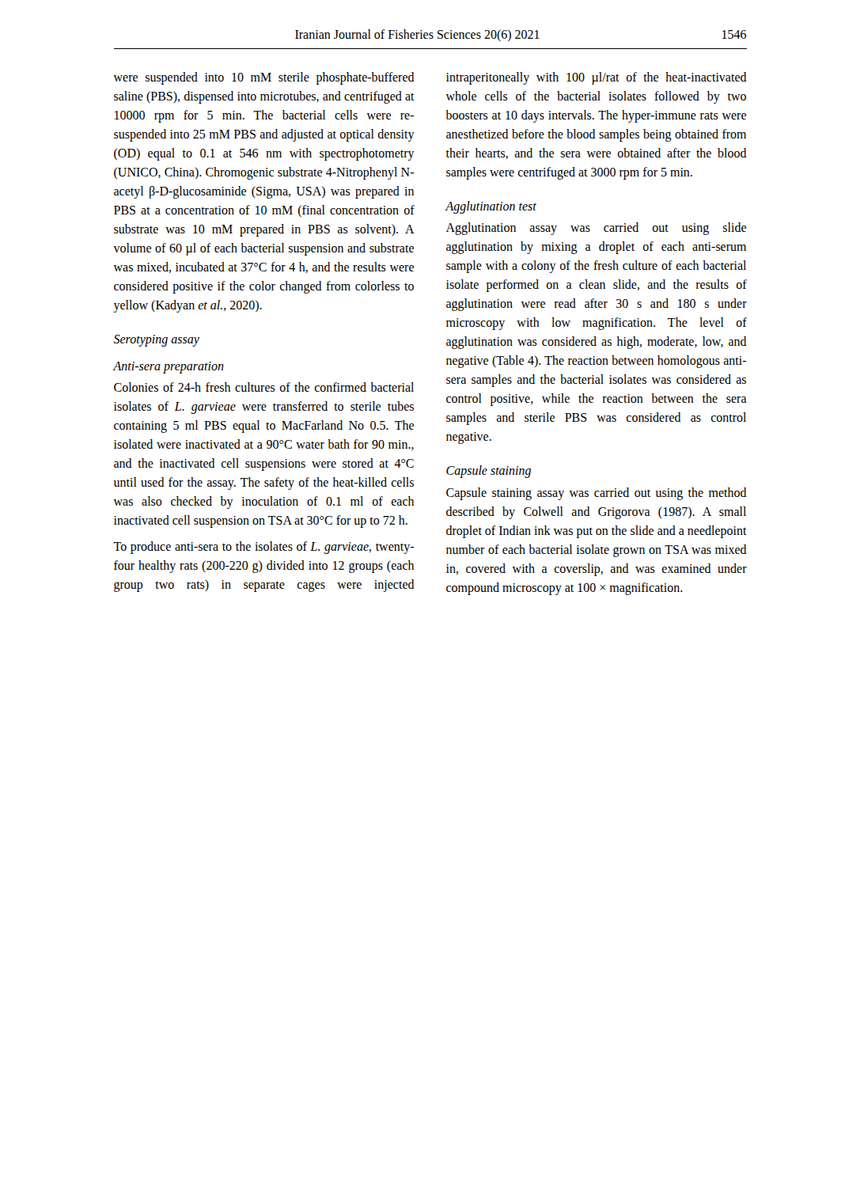Iranian Journal of Fisheries Sciences 20(6) 2021
1546
were suspended into 10 mM sterile phosphate-buffered saline (PBS), dispensed into microtubes, and centrifuged at 10000 rpm for 5 min. The bacterial cells were re-suspended into 25 mM PBS and adjusted at optical density (OD) equal to 0.1 at 546 nm with spectrophotometry (UNICO, China). Chromogenic substrate 4-Nitrophenyl N-acetyl β-D-glucosaminide (Sigma, USA) was prepared in PBS at a concentration of 10 mM (final concentration of substrate was 10 mM prepared in PBS as solvent). A volume of 60 µl of each bacterial suspension and substrate was mixed, incubated at 37°C for 4 h, and the results were considered positive if the color changed from colorless to yellow (Kadyan et al., 2020).
Serotyping assay
Anti-sera preparation
Colonies of 24-h fresh cultures of the confirmed bacterial isolates of L. garvieae were transferred to sterile tubes containing 5 ml PBS equal to MacFarland No 0.5. The isolated were inactivated at a 90°C water bath for 90 min., and the inactivated cell suspensions were stored at 4°C until used for the assay. The safety of the heat-killed cells was also checked by inoculation of 0.1 ml of each inactivated cell suspension on TSA at 30°C for up to 72 h.
To produce anti-sera to the isolates of L. garvieae, twenty-four healthy rats (200-220 g) divided into 12 groups (each group two rats) in separate cages were injected intraperitoneally with 100 µl/rat of the heat-inactivated whole cells of the bacterial isolates followed by two boosters at 10 days intervals. The hyper-immune rats were anesthetized before the blood samples being obtained from their hearts, and the sera were obtained after the blood samples were centrifuged at 3000 rpm for 5 min.
Agglutination test
Agglutination assay was carried out using slide agglutination by mixing a droplet of each anti-serum sample with a colony of the fresh culture of each bacterial isolate performed on a clean slide, and the results of agglutination were read after 30 s and 180 s under microscopy with low magnification. The level of agglutination was considered as high, moderate, low, and negative (Table 4). The reaction between homologous anti-sera samples and the bacterial isolates was considered as control positive, while the reaction between the sera samples and sterile PBS was considered as control negative.
Capsule staining
Capsule staining assay was carried out using the method described by Colwell and Grigorova (1987). A small droplet of Indian ink was put on the slide and a needlepoint number of each bacterial isolate grown on TSA was mixed in, covered with a coverslip, and was examined under compound microscopy at 100 × magnification.